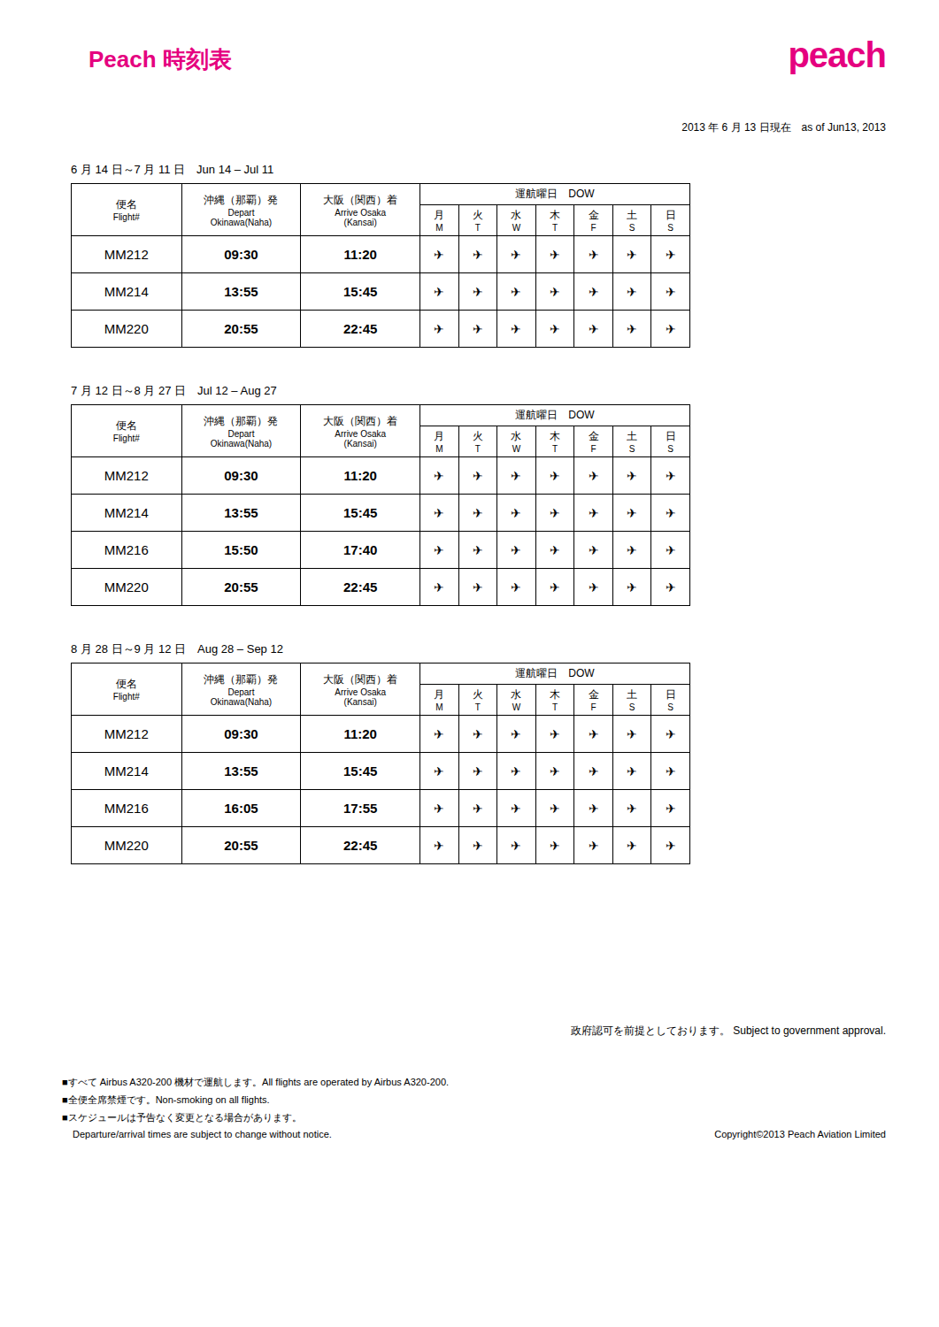Peach 時刻表
peach
2013 年 6 月 13 日現在　as of Jun13, 2013
6 月 14 日～7 月 11 日　Jun 14 – Jul 11
| 便名 Flight# | 沖縄（那覇）発 Depart Okinawa(Naha) | 大阪（関西）着 Arrive Osaka (Kansai) | 運航曜日 DOW |
| --- | --- | --- | --- |
| 月 M | 火 T | 水 W | 木 T | 金 F | 土 S | 日 S |
| MM212 | 09:30 | 11:20 | ✈ | ✈ | ✈ | ✈ | ✈ | ✈ | ✈ |
| MM214 | 13:55 | 15:45 | ✈ | ✈ | ✈ | ✈ | ✈ | ✈ | ✈ |
| MM220 | 20:55 | 22:45 | ✈ | ✈ | ✈ | ✈ | ✈ | ✈ | ✈ |
7 月 12 日～8 月 27 日　Jul 12 – Aug 27
| 便名 Flight# | 沖縄（那覇）発 Depart Okinawa(Naha) | 大阪（関西）着 Arrive Osaka (Kansai) | 運航曜日 DOW |
| --- | --- | --- | --- |
| 月 M | 火 T | 水 W | 木 T | 金 F | 土 S | 日 S |
| MM212 | 09:30 | 11:20 | ✈ | ✈ | ✈ | ✈ | ✈ | ✈ | ✈ |
| MM214 | 13:55 | 15:45 | ✈ | ✈ | ✈ | ✈ | ✈ | ✈ | ✈ |
| MM216 | 15:50 | 17:40 | ✈ | ✈ | ✈ | ✈ | ✈ | ✈ | ✈ |
| MM220 | 20:55 | 22:45 | ✈ | ✈ | ✈ | ✈ | ✈ | ✈ | ✈ |
8 月 28 日～9 月 12 日　Aug 28 – Sep 12
| 便名 Flight# | 沖縄（那覇）発 Depart Okinawa(Naha) | 大阪（関西）着 Arrive Osaka (Kansai) | 運航曜日 DOW |
| --- | --- | --- | --- |
| 月 M | 火 T | 水 W | 木 T | 金 F | 土 S | 日 S |
| MM212 | 09:30 | 11:20 | ✈ | ✈ | ✈ | ✈ | ✈ | ✈ | ✈ |
| MM214 | 13:55 | 15:45 | ✈ | ✈ | ✈ | ✈ | ✈ | ✈ | ✈ |
| MM216 | 16:05 | 17:55 | ✈ | ✈ | ✈ | ✈ | ✈ | ✈ | ✈ |
| MM220 | 20:55 | 22:45 | ✈ | ✈ | ✈ | ✈ | ✈ | ✈ | ✈ |
政府認可を前提としております。 Subject to government approval.
■すべて Airbus A320-200 機材で運航します。All flights are operated by Airbus A320-200.
■全便全席禁煙です。Non-smoking on all flights.
■スケジュールは予告なく変更となる場合があります。
Departure/arrival times are subject to change without notice. Copyright©2013 Peach Aviation Limited